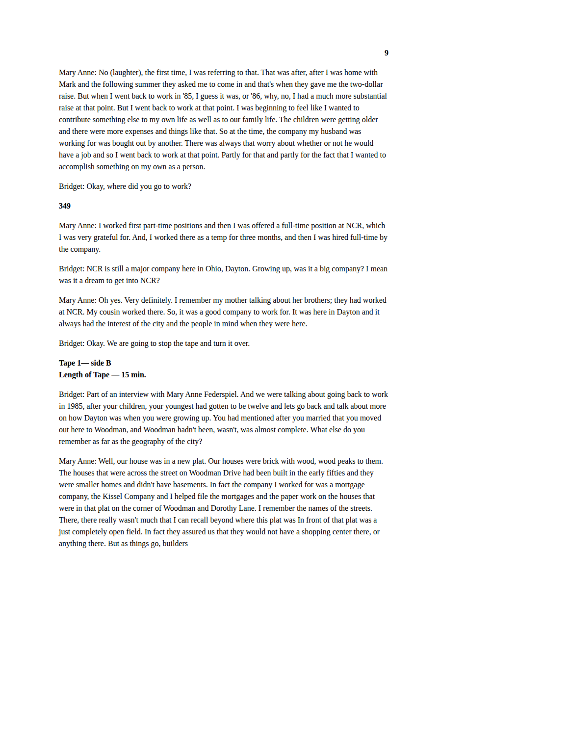9
Mary Anne: No (laughter), the first time, I was referring to that. That was after, after I was home with Mark and the following summer they asked me to come in and that's when they gave me the two-dollar raise. But when I went back to work in '85, I guess it was, or '86, why, no, I had a much more substantial raise at that point. But I went back to work at that point. I was beginning to feel like I wanted to contribute something else to my own life as well as to our family life. The children were getting older and there were more expenses and things like that. So at the time, the company my husband was working for was bought out by another. There was always that worry about whether or not he would have a job and so I went back to work at that point. Partly for that and partly for the fact that I wanted to accomplish something on my own as a person.
Bridget: Okay, where did you go to work?
349
Mary Anne: I worked first part-time positions and then I was offered a full-time position at NCR, which I was very grateful for. And, I worked there as a temp for three months, and then I was hired full-time by the company.
Bridget: NCR is still a major company here in Ohio, Dayton. Growing up, was it a big company? I mean was it a dream to get into NCR?
Mary Anne: Oh yes. Very definitely. I remember my mother talking about her brothers; they had worked at NCR. My cousin worked there. So, it was a good company to work for. It was here in Dayton and it always had the interest of the city and the people in mind when they were here.
Bridget: Okay. We are going to stop the tape and turn it over.
Tape 1— side B Length of Tape — 15 min.
Bridget: Part of an interview with Mary Anne Federspiel. And we were talking about going back to work in 1985, after your children, your youngest had gotten to be twelve and lets go back and talk about more on how Dayton was when you were growing up. You had mentioned after you married that you moved out here to Woodman, and Woodman hadn't been, wasn't, was almost complete. What else do you remember as far as the geography of the city?
Mary Anne: Well, our house was in a new plat. Our houses were brick with wood, wood peaks to them. The houses that were across the street on Woodman Drive had been built in the early fifties and they were smaller homes and didn't have basements. In fact the company I worked for was a mortgage company, the Kissel Company and I helped file the mortgages and the paper work on the houses that were in that plat on the corner of Woodman and Dorothy Lane. I remember the names of the streets. There, there really wasn't much that I can recall beyond where this plat was In front of that plat was a just completely open field. In fact they assured us that they would not have a shopping center there, or anything there. But as things go, builders